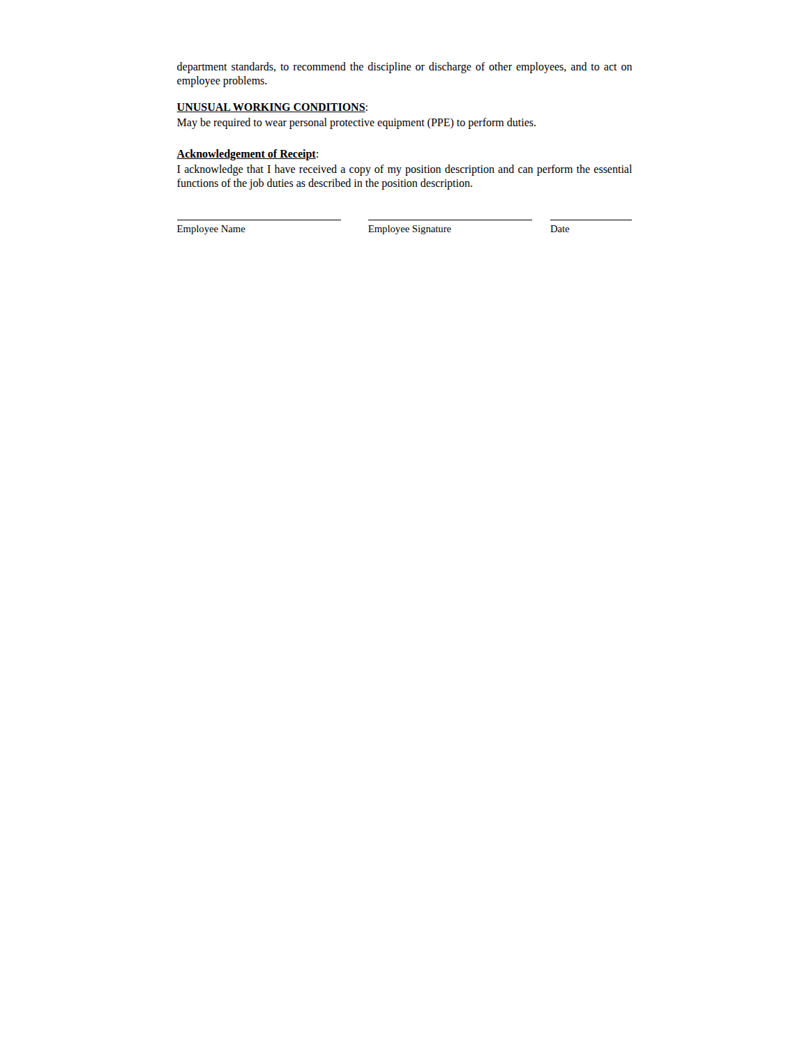department standards, to recommend the discipline or discharge of other employees, and to act on employee problems.
UNUSUAL WORKING CONDITIONS
:
May be required to wear personal protective equipment (PPE) to perform duties.
Acknowledgement of Receipt
:
I acknowledge that I have received a copy of my position description and can perform the essential functions of the job duties as described in the position description.
| Employee Name | | Employee Signature | | Date |